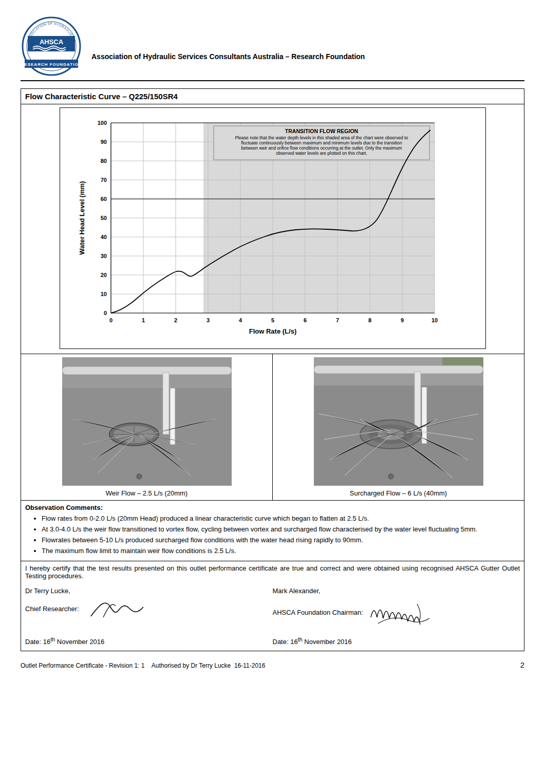ASSOCIATION OF HYDRAULIC SERVICES CONSULTANTS AUSTRALIA AHSCA RESEARCH FOUNDATION
Association of Hydraulic Services Consultants Australia – Research Foundation
| Flow Characteristic Curve – Q225/150SR4 |
| 0 10 20 30 40 50 60 70 80 90 100 0 1 2 3 4 5 6 7 8 9 10 Flow Rate (L/s) Water Head Level (mm) TRANSITION FLOW REGION Please note that the water depth levels in this shaded area of the chart were observed to fluctuate continuously between maximum and minimum levels due to the transition between weir and orifice flow conditions occurring at the outlet. Only the maximum observed water levels are plotted on this chart. |
| Weir Flow – 2.5 L/s (20mm) | Surcharged Flow – 6 L/s (40mm) |
| Observation Comments: Flow rates from 0-2.0 L/s (20mm Head) produced a linear characteristic curve which began to flatten at 2.5 L/s. At 3.0-4.0 L/s the weir flow transitioned to vortex flow, cycling between vortex and surcharged flow characterised by the water level fluctuating 5mm. Flowrates between 5-10 L/s produced surcharged flow conditions with the water head rising rapidly to 90mm. The maximum flow limit to maintain weir flow conditions is 2.5 L/s. |
| I hereby certify that the test results presented on this outlet performance certificate are true and correct and were obtained using recognised AHSCA Gutter Outlet Testing procedures. / Dr Terry Lucke, / Mark Alexander, / / Chief Researcher: / AHSCA Foundation Chairman: / / Date: 16 th November 2016 / Date: 16 th November 2016 / |
Outlet Performance Certificate - Revision 1: 1 Authorised by Dr Terry Lucke 16-11-2016
2